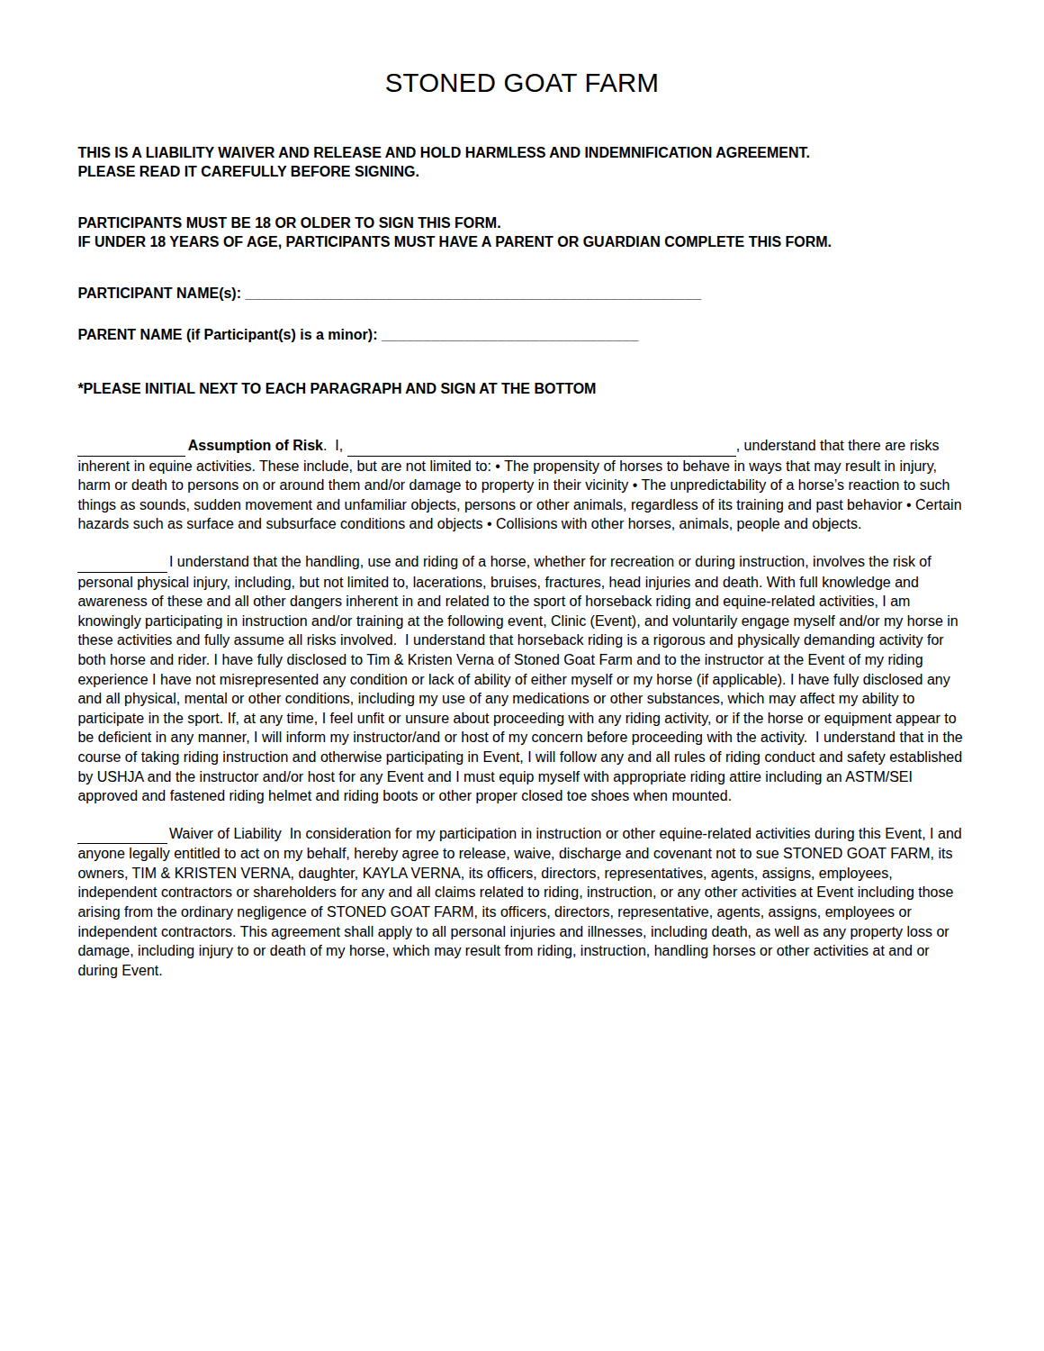STONED GOAT FARM
THIS IS A LIABILITY WAIVER AND RELEASE AND HOLD HARMLESS AND INDEMNIFICATION AGREEMENT.
PLEASE READ IT CAREFULLY BEFORE SIGNING.
PARTICIPANTS MUST BE 18 OR OLDER TO SIGN THIS FORM.
IF UNDER 18 YEARS OF AGE, PARTICIPANTS MUST HAVE A PARENT OR GUARDIAN COMPLETE THIS FORM.
PARTICIPANT NAME(s): _______________________________________________________
PARENT NAME (if Participant(s) is a minor): _______________________________
*PLEASE INITIAL NEXT TO EACH PARAGRAPH AND SIGN AT THE BOTTOM
Assumption of Risk. I, , understand that there are risks inherent in equine activities. These include, but are not limited to: • The propensity of horses to behave in ways that may result in injury, harm or death to persons on or around them and/or damage to property in their vicinity • The unpredictability of a horse’s reaction to such things as sounds, sudden movement and unfamiliar objects, persons or other animals, regardless of its training and past behavior • Certain hazards such as surface and subsurface conditions and objects • Collisions with other horses, animals, people and objects.
I understand that the handling, use and riding of a horse, whether for recreation or during instruction, involves the risk of personal physical injury, including, but not limited to, lacerations, bruises, fractures, head injuries and death. With full knowledge and awareness of these and all other dangers inherent in and related to the sport of horseback riding and equine-related activities, I am knowingly participating in instruction and/or training at the following event, Clinic (Event), and voluntarily engage myself and/or my horse in these activities and fully assume all risks involved. I understand that horseback riding is a rigorous and physically demanding activity for both horse and rider. I have fully disclosed to Tim & Kristen Verna of Stoned Goat Farm and to the instructor at the Event of my riding experience I have not misrepresented any condition or lack of ability of either myself or my horse (if applicable). I have fully disclosed any and all physical, mental or other conditions, including my use of any medications or other substances, which may affect my ability to participate in the sport. If, at any time, I feel unfit or unsure about proceeding with any riding activity, or if the horse or equipment appear to be deficient in any manner, I will inform my instructor/and or host of my concern before proceeding with the activity. I understand that in the course of taking riding instruction and otherwise participating in Event, I will follow any and all rules of riding conduct and safety established by USHJA and the instructor and/or host for any Event and I must equip myself with appropriate riding attire including an ASTM/SEI approved and fastened riding helmet and riding boots or other proper closed toe shoes when mounted.
Waiver of Liability In consideration for my participation in instruction or other equine-related activities during this Event, I and anyone legally entitled to act on my behalf, hereby agree to release, waive, discharge and covenant not to sue STONED GOAT FARM, its owners, TIM & KRISTEN VERNA, daughter, KAYLA VERNA, its officers, directors, representatives, agents, assigns, employees, independent contractors or shareholders for any and all claims related to riding, instruction, or any other activities at Event including those arising from the ordinary negligence of STONED GOAT FARM, its officers, directors, representative, agents, assigns, employees or independent contractors. This agreement shall apply to all personal injuries and illnesses, including death, as well as any property loss or damage, including injury to or death of my horse, which may result from riding, instruction, handling horses or other activities at and or during Event.